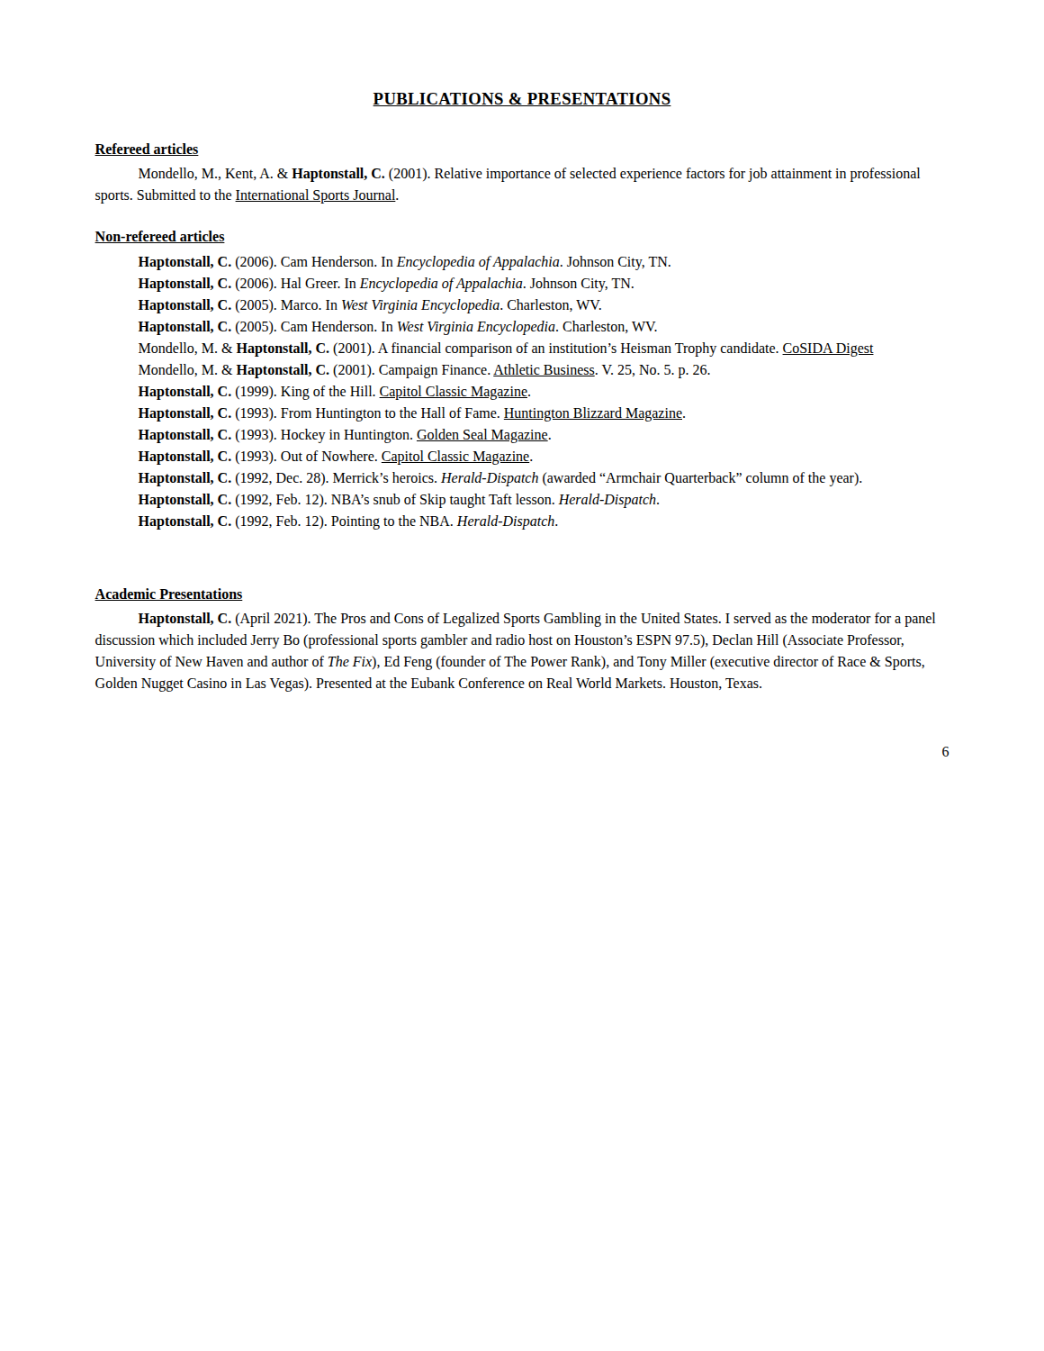PUBLICATIONS & PRESENTATIONS
Refereed articles
Mondello, M., Kent, A. & Haptonstall, C. (2001). Relative importance of selected experience factors for job attainment in professional sports. Submitted to the International Sports Journal.
Non-refereed articles
Haptonstall, C. (2006). Cam Henderson. In Encyclopedia of Appalachia. Johnson City, TN.
Haptonstall, C. (2006). Hal Greer. In Encyclopedia of Appalachia. Johnson City, TN.
Haptonstall, C. (2005). Marco. In West Virginia Encyclopedia. Charleston, WV.
Haptonstall, C. (2005). Cam Henderson. In West Virginia Encyclopedia. Charleston, WV.
Mondello, M. & Haptonstall, C. (2001). A financial comparison of an institution’s Heisman Trophy candidate. CoSIDA Digest
Mondello, M. & Haptonstall, C. (2001). Campaign Finance. Athletic Business. V. 25, No. 5. p. 26.
Haptonstall, C. (1999). King of the Hill. Capitol Classic Magazine.
Haptonstall, C. (1993). From Huntington to the Hall of Fame. Huntington Blizzard Magazine.
Haptonstall, C. (1993). Hockey in Huntington. Golden Seal Magazine.
Haptonstall, C. (1993). Out of Nowhere. Capitol Classic Magazine.
Haptonstall, C. (1992, Dec. 28). Merrick’s heroics. Herald-Dispatch (awarded “Armchair Quarterback” column of the year).
Haptonstall, C. (1992, Feb. 12). NBA’s snub of Skip taught Taft lesson. Herald-Dispatch.
Haptonstall, C. (1992, Feb. 12). Pointing to the NBA. Herald-Dispatch.
Academic Presentations
Haptonstall, C. (April 2021). The Pros and Cons of Legalized Sports Gambling in the United States. I served as the moderator for a panel discussion which included Jerry Bo (professional sports gambler and radio host on Houston’s ESPN 97.5), Declan Hill (Associate Professor, University of New Haven and author of The Fix), Ed Feng (founder of The Power Rank), and Tony Miller (executive director of Race & Sports, Golden Nugget Casino in Las Vegas). Presented at the Eubank Conference on Real World Markets. Houston, Texas.
6